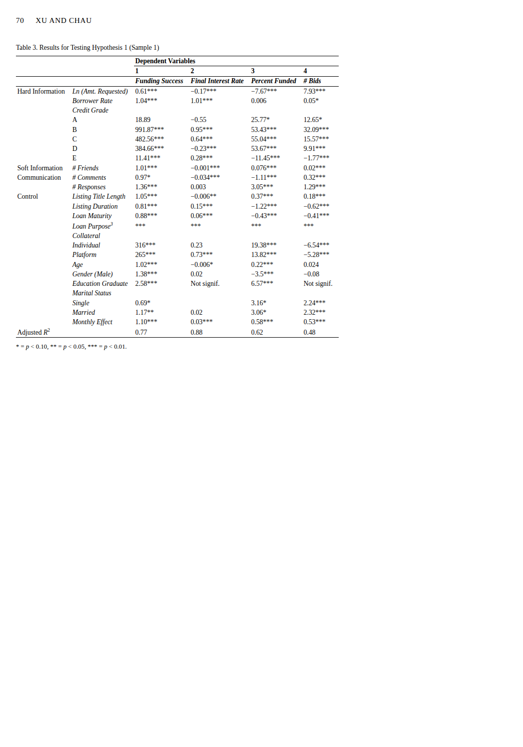70 XU AND CHAU
Table 3. Results for Testing Hypothesis 1 (Sample 1)
| | | Dependent Variables |
| --- | --- | --- |
| | | 1 | 2 | 3 | 4 |
| | | Funding Success | Final Interest Rate | Percent Funded | # Bids |
| Hard Information | Ln (Amt. Requested) | 0.61*** | −0.17*** | −7.67*** | 7.93*** |
| | Borrower Rate | 1.04*** | 1.01*** | 0.006 | 0.05* |
| | Credit Grade | | | | |
| | A | 18.89 | −0.55 | 25.77* | 12.65* |
| | B | 991.87*** | 0.95*** | 53.43*** | 32.09*** |
| | C | 482.56*** | 0.64*** | 55.04*** | 15.57*** |
| | D | 384.66*** | −0.23*** | 53.67*** | 9.91*** |
| | E | 11.41*** | 0.28*** | −11.45*** | −1.77*** |
| Soft Information | # Friends | 1.01*** | −0.001*** | 0.076*** | 0.02*** |
| Communication | # Comments | 0.97* | −0.034*** | −1.11*** | 0.32*** |
| | # Responses | 1.36*** | 0.003 | 3.05*** | 1.29*** |
| Control | Listing Title Length | 1.05*** | −0.006** | 0.37*** | 0.18*** |
| | Listing Duration | 0.81*** | 0.15*** | −1.22*** | −0.62*** |
| | Loan Maturity | 0.88*** | 0.06*** | −0.43*** | −0.41*** |
| | Loan Purpose 3 | *** | *** | *** | *** |
| | Collateral | | | | |
| | Individual | 316*** | 0.23 | 19.38*** | −6.54*** |
| | Platform | 265*** | 0.73*** | 13.82*** | −5.28*** |
| | Age | 1.02*** | −0.006* | 0.22*** | 0.024 |
| | Gender (Male) | 1.38*** | 0.02 | −3.5*** | −0.08 |
| | Education Graduate | 2.58*** | Not signif. | 6.57*** | Not signif. |
| | Marital Status | | | | |
| | Single | 0.69* | | 3.16* | 2.24*** |
| | Married | 1.17** | 0.02 | 3.06* | 2.32*** |
| | Monthly Effect | 1.10*** | 0.03*** | 0.58*** | 0.53*** |
| Adjusted R 2 | | 0.77 | 0.88 | 0.62 | 0.48 |
* = p < 0.10, ** = p < 0.05, *** = p < 0.01.